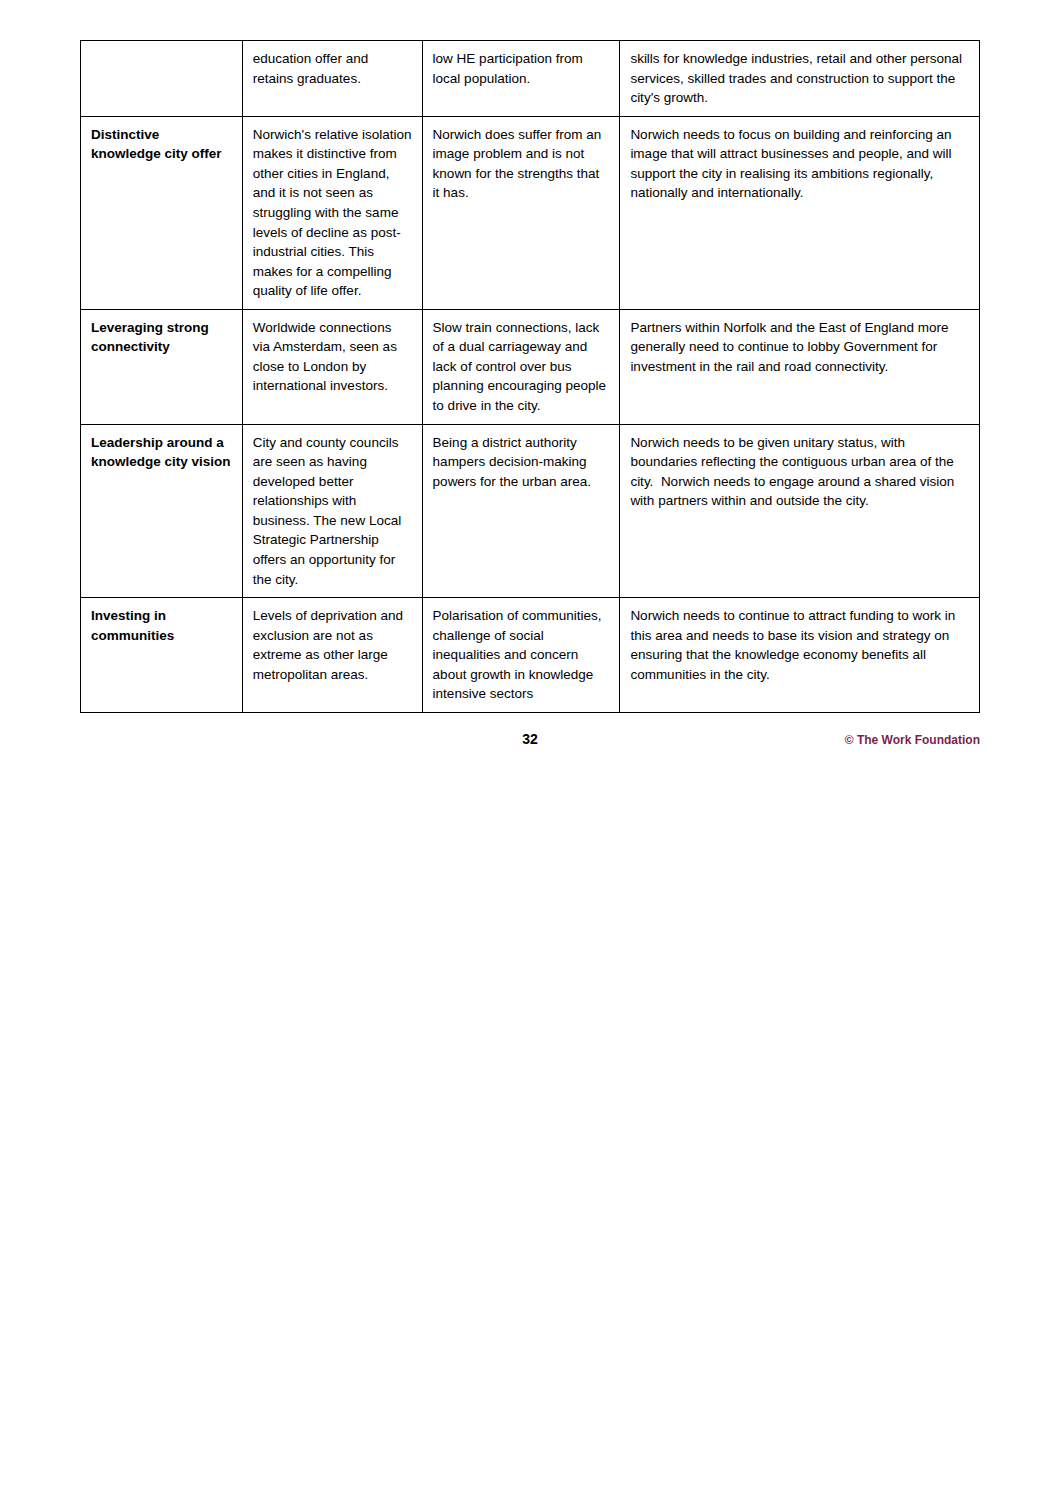| | education offer and retains graduates. | low HE participation from local population. | skills for knowledge industries, retail and other personal services, skilled trades and construction to support the city's growth. |
| Distinctive knowledge city offer | Norwich's relative isolation makes it distinctive from other cities in England, and it is not seen as struggling with the same levels of decline as post-industrial cities. This makes for a compelling quality of life offer. | Norwich does suffer from an image problem and is not known for the strengths that it has. | Norwich needs to focus on building and reinforcing an image that will attract businesses and people, and will support the city in realising its ambitions regionally, nationally and internationally. |
| Leveraging strong connectivity | Worldwide connections via Amsterdam, seen as close to London by international investors. | Slow train connections, lack of a dual carriageway and lack of control over bus planning encouraging people to drive in the city. | Partners within Norfolk and the East of England more generally need to continue to lobby Government for investment in the rail and road connectivity. |
| Leadership around a knowledge city vision | City and county councils are seen as having developed better relationships with business. The new Local Strategic Partnership offers an opportunity for the city. | Being a district authority hampers decision-making powers for the urban area. | Norwich needs to be given unitary status, with boundaries reflecting the contiguous urban area of the city. Norwich needs to engage around a shared vision with partners within and outside the city. |
| Investing in communities | Levels of deprivation and exclusion are not as extreme as other large metropolitan areas. | Polarisation of communities, challenge of social inequalities and concern about growth in knowledge intensive sectors | Norwich needs to continue to attract funding to work in this area and needs to base its vision and strategy on ensuring that the knowledge economy benefits all communities in the city. |
32 © The Work Foundation